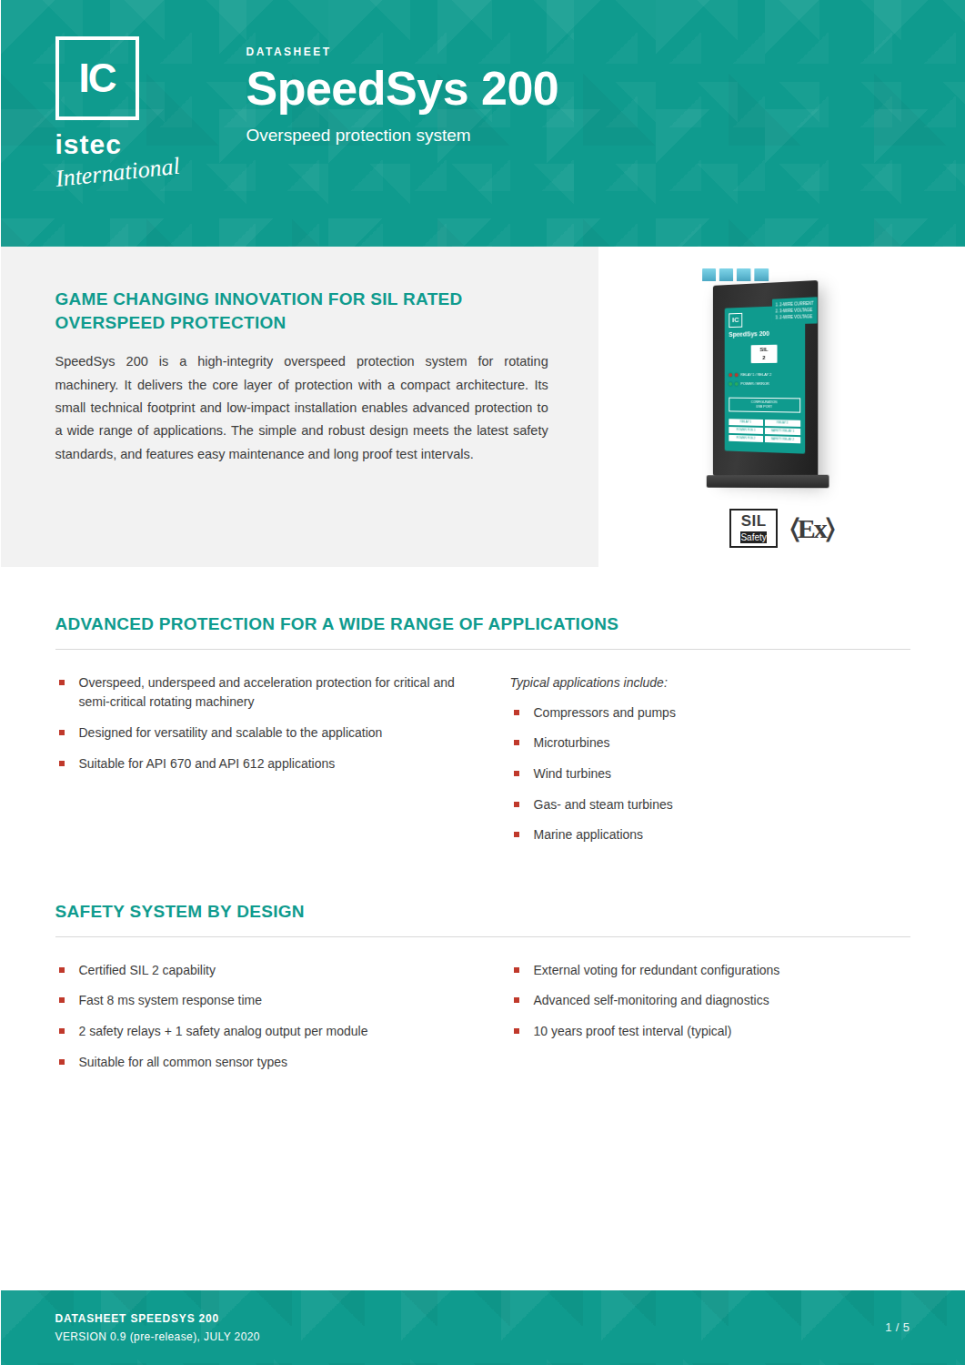IC
istec
International
DATASHEET
SpeedSys 200
Overspeed protection system
Game changing innovation for SIL rated overspeed protection
SpeedSys 200 is a high-integrity overspeed protection system for rotating machinery. It delivers the core layer of protection with a compact architecture. Its small technical footprint and low-impact installation enables advanced protection to a wide range of applications. The simple and robust design meets the latest safety standards, and features easy maintenance and long proof test intervals.
IC
SpeedSys 200
SIL
2
RELAY 1 / RELAY 2
POWER / ERROR
CONFIGURATION
USB PORT
RELAY 1
RELAY 2
POWER POS 1
SAFETY RELAY 1
POWER POS 2
SAFETY RELAY 2
1. 2-WIRE CURRENT
2. 3-WIRE VOLTAGE
3. 2-WIRE VOLTAGE
SIL Safety
〈Ex〉
Advanced protection for a wide range of applications
Overspeed, underspeed and acceleration protection for critical and semi-critical rotating machinery
Designed for versatility and scalable to the application
Suitable for API 670 and API 612 applications
Typical applications include:
Compressors and pumps
Microturbines
Wind turbines
Gas- and steam turbines
Marine applications
Safety system by design
Certified SIL 2 capability
Fast 8 ms system response time
2 safety relays + 1 safety analog output per module
Suitable for all common sensor types
External voting for redundant configurations
Advanced self-monitoring and diagnostics
10 years proof test interval (typical)
DATASHEET SPEEDSYS 200 VERSION 0.9 (pre-release), JULY 2020
1 / 5